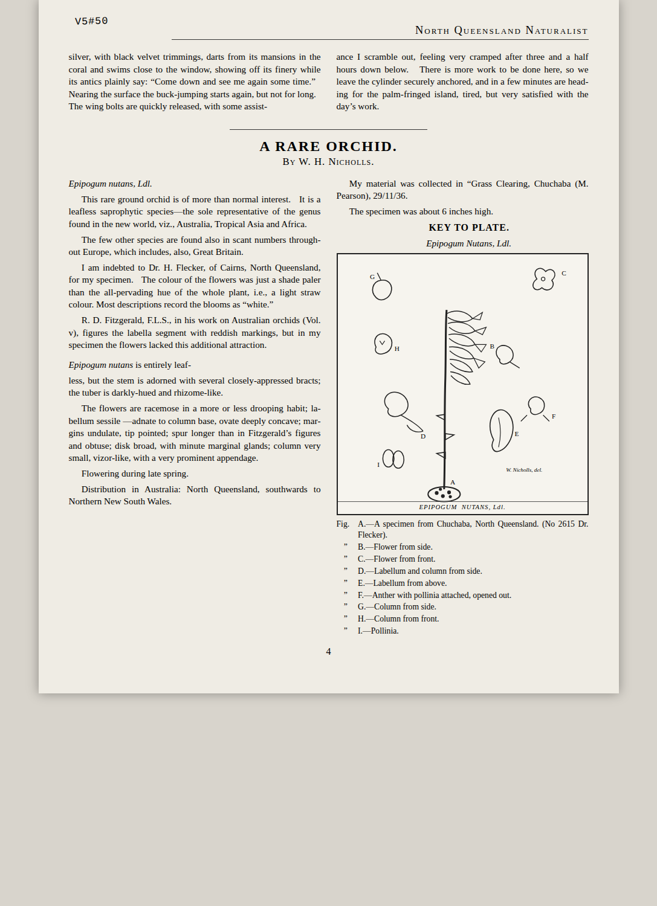V5#50
North Queensland Naturalist
silver, with black velvet trimmings, darts from its mansions in the coral and swims close to the window, showing off its finery while its antics plainly say: “Come down and see me again some time.” Nearing the surface the buck-jumping starts again, but not for long. The wing bolts are quickly released, with some assist-
ance I scramble out, feeling very cramped after three and a half hours down below. There is more work to be done here, so we leave the cylinder securely anchored, and in a few minutes are heading for the palm-fringed island, tired, but very satisfied with the day’s work.
A RARE ORCHID.
By W. H. Nicholls.
Epipogum nutans, Ldl.
This rare ground orchid is of more than normal interest. It is a leafless saprophytic species—the sole representative of the genus found in the new world, viz., Australia, Tropical Asia and Africa.
The few other species are found also in scant numbers throughout Europe, which includes, also, Great Britain.
I am indebted to Dr. H. Flecker, of Cairns, North Queensland, for my specimen. The colour of the flowers was just a shade paler than the all-pervading hue of the whole plant, i.e., a light straw colour. Most descriptions record the blooms as “white.”
R. D. Fitzgerald, F.L.S., in his work on Australian orchids (Vol. v), figures the labella segment with reddish markings, but in my specimen the flowers lacked this additional attraction.
Epipogum nutans is entirely leaf-
less, but the stem is adorned with several closely-appressed bracts; the tuber is darkly-hued and rhizome-like.
The flowers are racemose in a more or less drooping habit; labellum sessile —adnate to column base, ovate deeply concave; margins undulate, tip pointed; spur longer than in Fitzgerald’s figures and obtuse; disk broad, with minute marginal glands; column very small, vizor-like, with a very prominent appendage.
Flowering during late spring.
Distribution in Australia: North Queensland, southwards to Northern New South Wales.
My material was collected in “Grass Clearing, Chuchaba (M. Pearson), 29/11/36.
The specimen was about 6 inches high.
KEY TO PLATE.
Epipogum Nutans, Ldl.
A G C H B D F E I W. Nicholls, del.
EPIPOGUM NUTANS, Ldl.
Fig. A.—A specimen from Chuchaba, North Queensland. (No 2615 Dr. Flecker).
”B.—Flower from side.
”C.—Flower from front.
”D.—Labellum and column from side.
”E.—Labellum from above.
”F.—Anther with pollinia attached, opened out.
”G.—Column from side.
”H.—Column from front.
”I.—Pollinia.
4